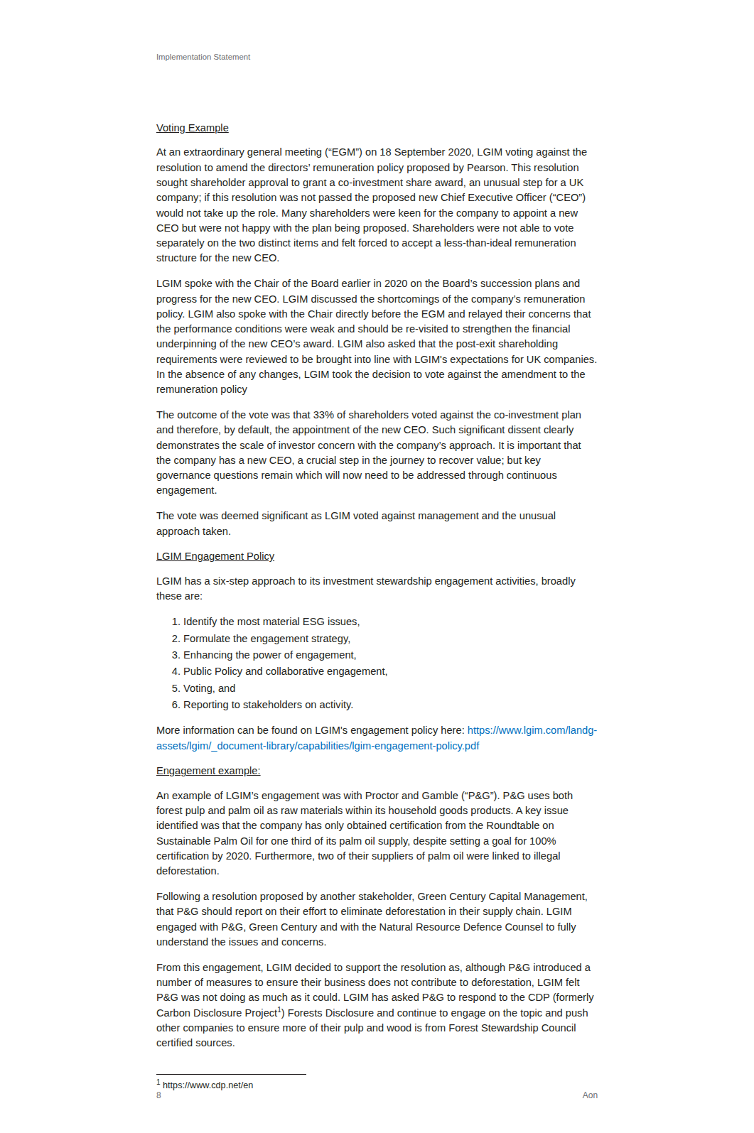Implementation Statement
Voting Example
At an extraordinary general meeting (“EGM”) on 18 September 2020, LGIM voting against the resolution to amend the directors’ remuneration policy proposed by Pearson. This resolution sought shareholder approval to grant a co-investment share award, an unusual step for a UK company; if this resolution was not passed the proposed new Chief Executive Officer (“CEO”) would not take up the role. Many shareholders were keen for the company to appoint a new CEO but were not happy with the plan being proposed. Shareholders were not able to vote separately on the two distinct items and felt forced to accept a less-than-ideal remuneration structure for the new CEO.
LGIM spoke with the Chair of the Board earlier in 2020 on the Board’s succession plans and progress for the new CEO. LGIM discussed the shortcomings of the company’s remuneration policy. LGIM also spoke with the Chair directly before the EGM and relayed their concerns that the performance conditions were weak and should be re-visited to strengthen the financial underpinning of the new CEO’s award. LGIM also asked that the post-exit shareholding requirements were reviewed to be brought into line with LGIM's expectations for UK companies. In the absence of any changes, LGIM took the decision to vote against the amendment to the remuneration policy
The outcome of the vote was that 33% of shareholders voted against the co-investment plan and therefore, by default, the appointment of the new CEO. Such significant dissent clearly demonstrates the scale of investor concern with the company’s approach. It is important that the company has a new CEO, a crucial step in the journey to recover value; but key governance questions remain which will now need to be addressed through continuous engagement.
The vote was deemed significant as LGIM voted against management and the unusual approach taken.
LGIM Engagement Policy
LGIM has a six-step approach to its investment stewardship engagement activities, broadly these are:
Identify the most material ESG issues,
Formulate the engagement strategy,
Enhancing the power of engagement,
Public Policy and collaborative engagement,
Voting, and
Reporting to stakeholders on activity.
More information can be found on LGIM's engagement policy here: https://www.lgim.com/landg-assets/lgim/_document-library/capabilities/lgim-engagement-policy.pdf
Engagement example:
An example of LGIM’s engagement was with Proctor and Gamble (“P&G”). P&G uses both forest pulp and palm oil as raw materials within its household goods products. A key issue identified was that the company has only obtained certification from the Roundtable on Sustainable Palm Oil for one third of its palm oil supply, despite setting a goal for 100% certification by 2020. Furthermore, two of their suppliers of palm oil were linked to illegal deforestation.
Following a resolution proposed by another stakeholder, Green Century Capital Management, that P&G should report on their effort to eliminate deforestation in their supply chain. LGIM engaged with P&G, Green Century and with the Natural Resource Defence Counsel to fully understand the issues and concerns.
From this engagement, LGIM decided to support the resolution as, although P&G introduced a number of measures to ensure their business does not contribute to deforestation, LGIM felt P&G was not doing as much as it could. LGIM has asked P&G to respond to the CDP (formerly Carbon Disclosure Project1) Forests Disclosure and continue to engage on the topic and push other companies to ensure more of their pulp and wood is from Forest Stewardship Council certified sources.
1 https://www.cdp.net/en
8 Aon